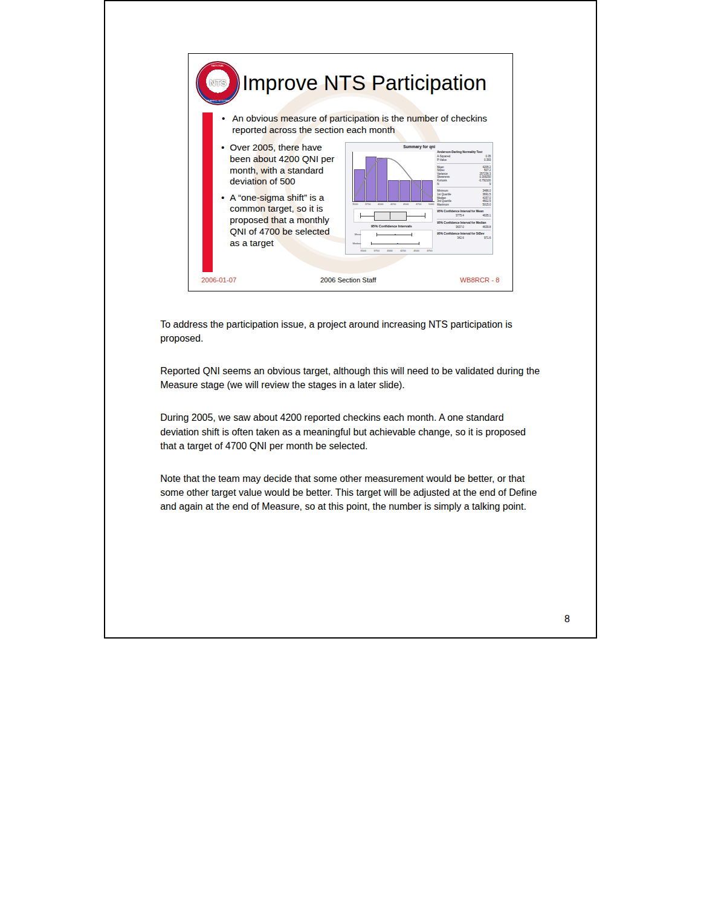NATIONAL
NTS
TRAFFIC SYSTEM
Improve NTS Participation
An obvious measure of participation is the number of checkins reported across the section each month
Over 2005, there have been about 4200 QNI per month, with a standard deviation of 500
A “one-sigma shift” is a common target, so it is proposed that a monthly QNI of 4700 be selected as a target
Summary for qni
3500375040004250450047505000
95% Confidence Intervals
Mean Median
350037504000425045004750
Anderson-Darling Normality Test
| A-Squared | 0.35 |
| P-Value | 0.393 |
| Mean | 4205.2 |
| StDev | 507.2 |
| Variance | 257236.3 |
| Skewness | 0.309250 |
| Kurtosis | -0.792100 |
| N | 9 |
| Minimum | 3486.0 |
| 1st Quartile | 3691.5 |
| Median | 4157.0 |
| 3rd Quartile | 4602.5 |
| Maximum | 5015.0 |
95% Confidence Interval for Mean
| 3775.4 | 4635.1 |
95% Confidence Interval for Median
| 3637.0 | 4639.8 |
95% Confidence Interval for StDev
| 342.6 | 971.6 |
2006-01-07
2006 Section Staff
WB8RCR - 8
To address the participation issue, a project around increasing NTS participation is proposed.
Reported QNI seems an obvious target, although this will need to be validated during the Measure stage (we will review the stages in a later slide).
During 2005, we saw about 4200 reported checkins each month. A one standard deviation shift is often taken as a meaningful but achievable change, so it is proposed that a target of 4700 QNI per month be selected.
Note that the team may decide that some other measurement would be better, or that some other target value would be better. This target will be adjusted at the end of Define and again at the end of Measure, so at this point, the number is simply a talking point.
8